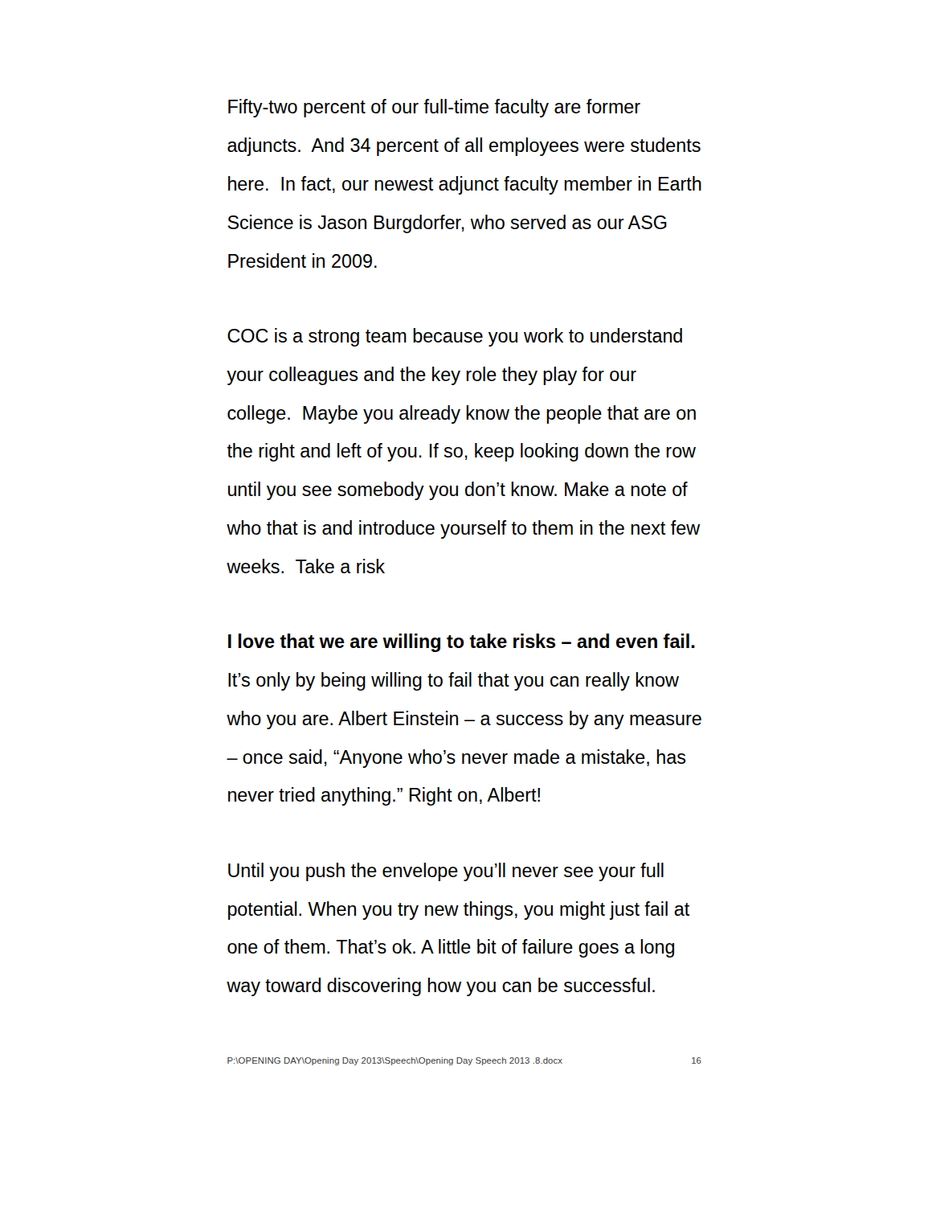Fifty-two percent of our full-time faculty are former adjuncts. And 34 percent of all employees were students here. In fact, our newest adjunct faculty member in Earth Science is Jason Burgdorfer, who served as our ASG President in 2009.
COC is a strong team because you work to understand your colleagues and the key role they play for our college. Maybe you already know the people that are on the right and left of you. If so, keep looking down the row until you see somebody you don’t know. Make a note of who that is and introduce yourself to them in the next few weeks. Take a risk
I love that we are willing to take risks – and even fail.
It’s only by being willing to fail that you can really know who you are. Albert Einstein – a success by any measure – once said, “Anyone who’s never made a mistake, has never tried anything.” Right on, Albert!
Until you push the envelope you’ll never see your full potential. When you try new things, you might just fail at one of them. That’s ok. A little bit of failure goes a long way toward discovering how you can be successful.
P:\OPENING DAY\Opening Day 2013\Speech\Opening Day Speech 2013 .8.docx 16